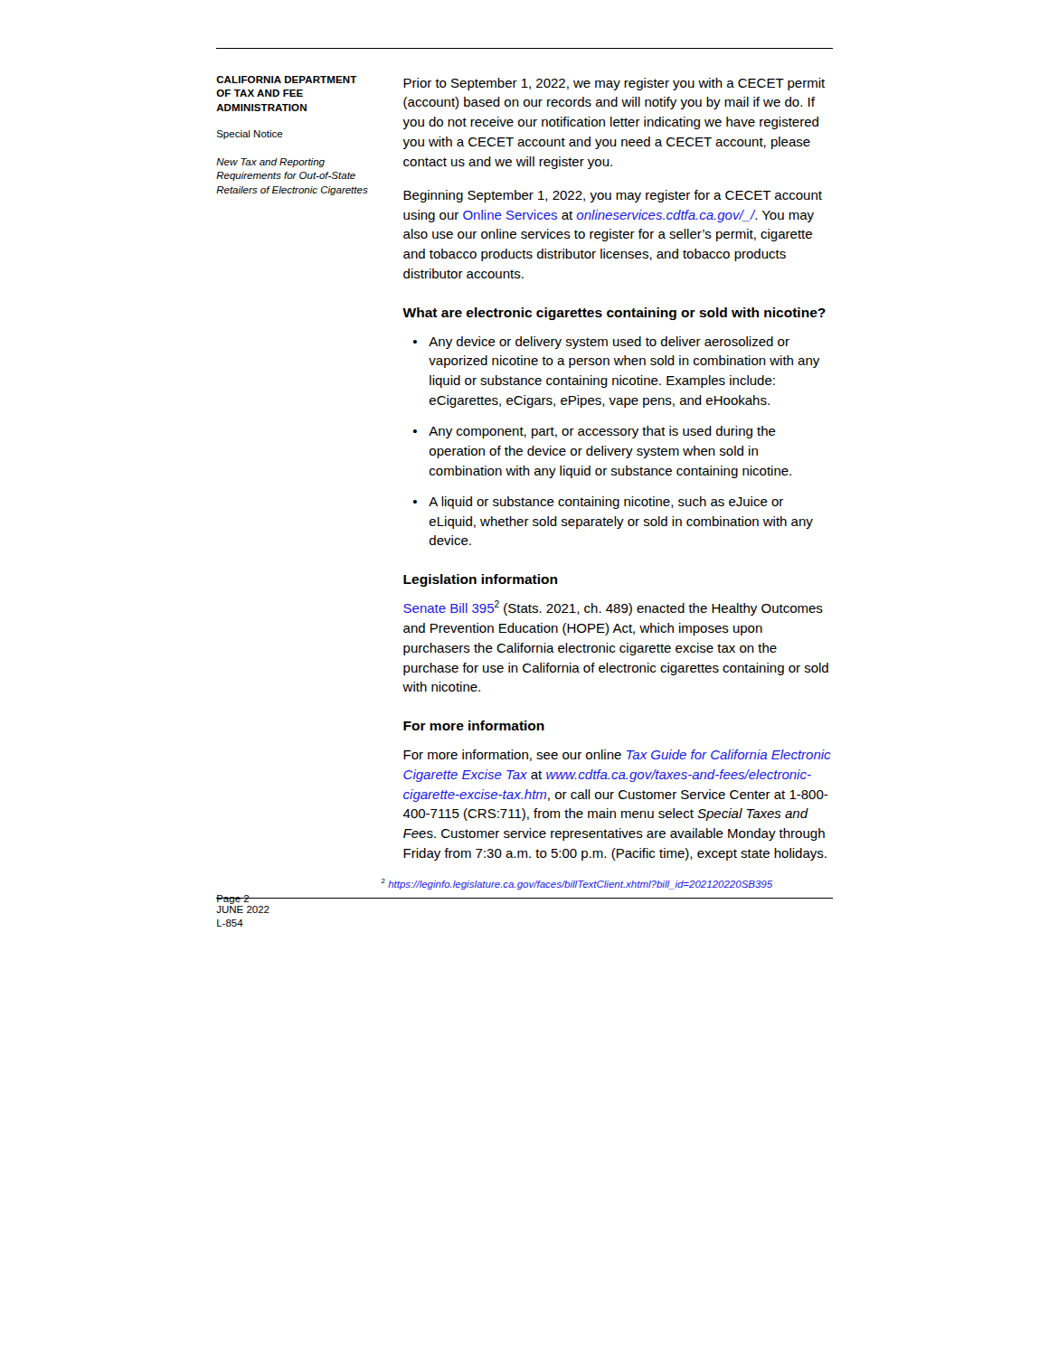California Department
of Tax and Fee
Administration
Special Notice
New Tax and Reporting Requirements for Out-of-State Retailers of Electronic Cigarettes
Prior to September 1, 2022, we may register you with a CECET permit (account) based on our records and will notify you by mail if we do. If you do not receive our notification letter indicating we have registered you with a CECET account and you need a CECET account, please contact us and we will register you.
Beginning September 1, 2022, you may register for a CECET account using our Online Services at onlineservices.cdtfa.ca.gov/_/. You may also use our online services to register for a seller’s permit, cigarette and tobacco products distributor licenses, and tobacco products distributor accounts.
What are electronic cigarettes containing or sold with nicotine?
Any device or delivery system used to deliver aerosolized or vaporized nicotine to a person when sold in combination with any liquid or substance containing nicotine. Examples include: eCigarettes, eCigars, ePipes, vape pens, and eHookahs.
Any component, part, or accessory that is used during the operation of the device or delivery system when sold in combination with any liquid or substance containing nicotine.
A liquid or substance containing nicotine, such as eJuice or eLiquid, whether sold separately or sold in combination with any device.
Legislation information
Senate Bill 3952 (Stats. 2021, ch. 489) enacted the Healthy Outcomes and Prevention Education (HOPE) Act, which imposes upon purchasers the California electronic cigarette excise tax on the purchase for use in California of electronic cigarettes containing or sold with nicotine.
For more information
For more information, see our online Tax Guide for California Electronic Cigarette Excise Tax at www.cdtfa.ca.gov/taxes-and-fees/electronic-cigarette-excise-tax.htm, or call our Customer Service Center at 1-800-400-7115 (CRS:711), from the main menu select Special Taxes and Fees. Customer service representatives are available Monday through Friday from 7:30 a.m. to 5:00 p.m. (Pacific time), except state holidays.
2 https://leginfo.legislature.ca.gov/faces/billTextClient.xhtml?bill_id=202120220SB395
Page 2
JUNE 2022
L-854